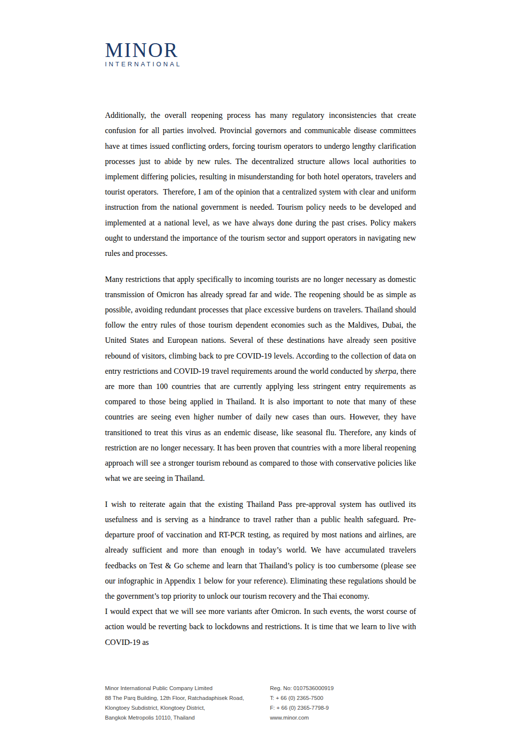MINOR
INTERNATIONAL
Additionally, the overall reopening process has many regulatory inconsistencies that create confusion for all parties involved. Provincial governors and communicable disease committees have at times issued conflicting orders, forcing tourism operators to undergo lengthy clarification processes just to abide by new rules. The decentralized structure allows local authorities to implement differing policies, resulting in misunderstanding for both hotel operators, travelers and tourist operators. Therefore, I am of the opinion that a centralized system with clear and uniform instruction from the national government is needed. Tourism policy needs to be developed and implemented at a national level, as we have always done during the past crises. Policy makers ought to understand the importance of the tourism sector and support operators in navigating new rules and processes.
Many restrictions that apply specifically to incoming tourists are no longer necessary as domestic transmission of Omicron has already spread far and wide. The reopening should be as simple as possible, avoiding redundant processes that place excessive burdens on travelers. Thailand should follow the entry rules of those tourism dependent economies such as the Maldives, Dubai, the United States and European nations. Several of these destinations have already seen positive rebound of visitors, climbing back to pre COVID-19 levels. According to the collection of data on entry restrictions and COVID-19 travel requirements around the world conducted by sherpa, there are more than 100 countries that are currently applying less stringent entry requirements as compared to those being applied in Thailand. It is also important to note that many of these countries are seeing even higher number of daily new cases than ours. However, they have transitioned to treat this virus as an endemic disease, like seasonal flu. Therefore, any kinds of restriction are no longer necessary. It has been proven that countries with a more liberal reopening approach will see a stronger tourism rebound as compared to those with conservative policies like what we are seeing in Thailand.
I wish to reiterate again that the existing Thailand Pass pre-approval system has outlived its usefulness and is serving as a hindrance to travel rather than a public health safeguard. Pre-departure proof of vaccination and RT-PCR testing, as required by most nations and airlines, are already sufficient and more than enough in today’s world. We have accumulated travelers feedbacks on Test & Go scheme and learn that Thailand’s policy is too cumbersome (please see our infographic in Appendix 1 below for your reference). Eliminating these regulations should be the government’s top priority to unlock our tourism recovery and the Thai economy.
I would expect that we will see more variants after Omicron. In such events, the worst course of action would be reverting back to lockdowns and restrictions. It is time that we learn to live with COVID-19 as
Minor International Public Company Limited
88 The Parq Building, 12th Floor, Ratchadaphisek Road,
Klongtoey Subdistrict, Klongtoey District,
Bangkok Metropolis 10110, Thailand
Reg. No: 0107536000919
T: + 66 (0) 2365-7500
F: + 66 (0) 2365-7798-9
www.minor.com